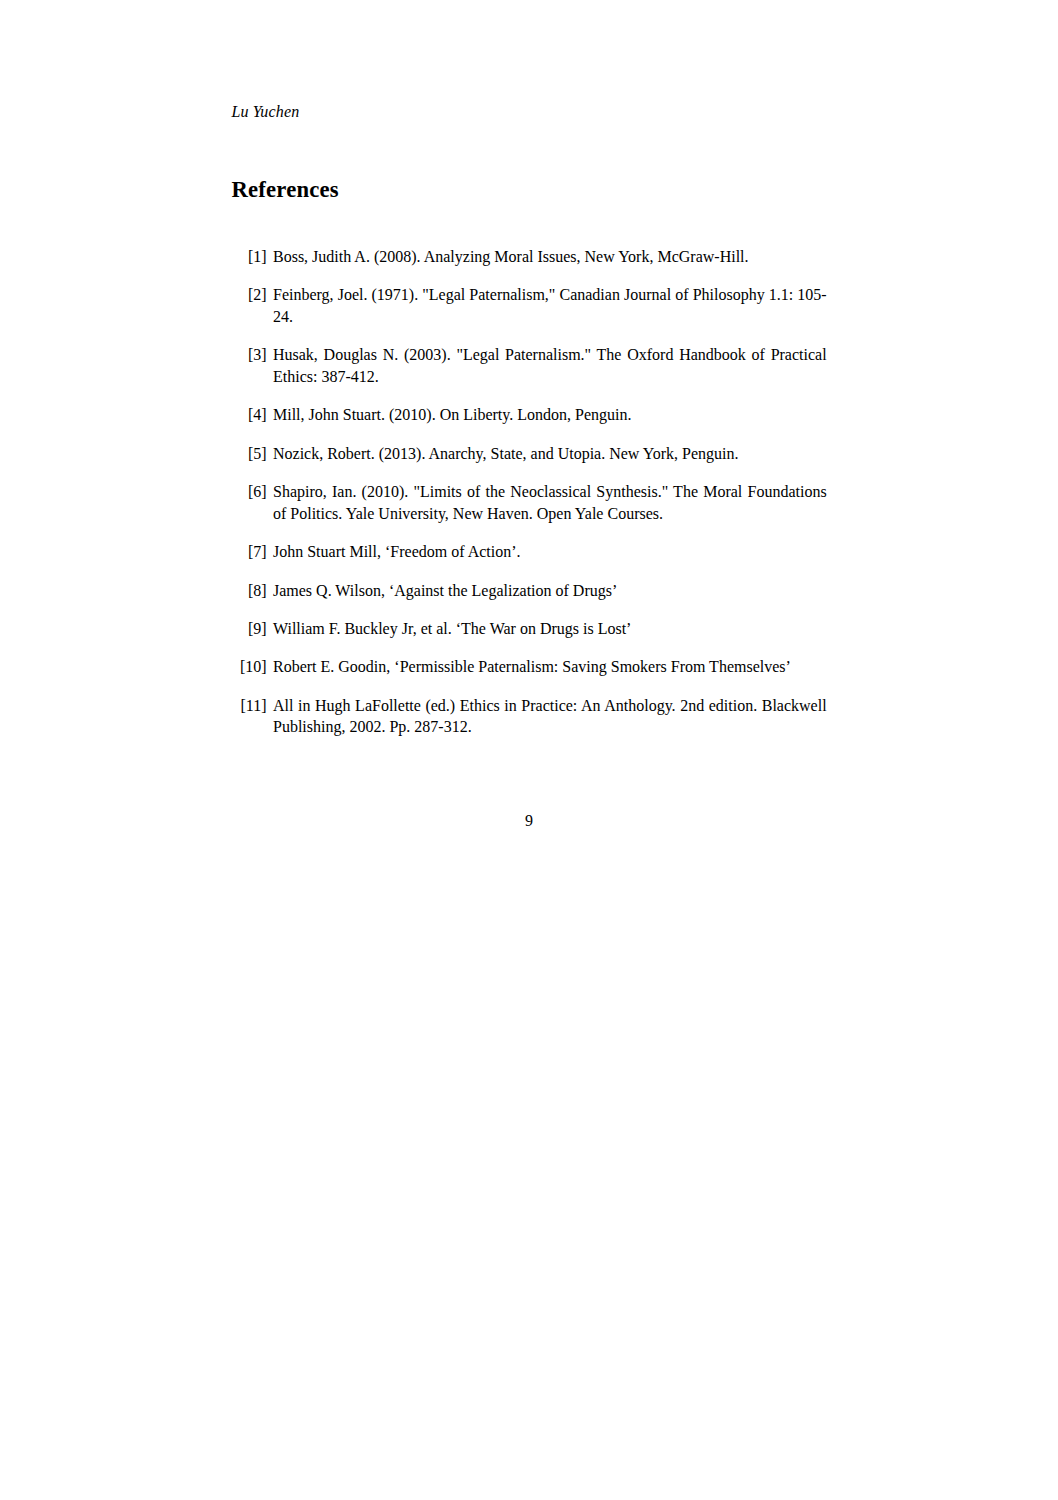Lu Yuchen
References
[1] Boss, Judith A. (2008). Analyzing Moral Issues, New York, McGraw-Hill.
[2] Feinberg, Joel. (1971). "Legal Paternalism," Canadian Journal of Philosophy 1.1: 105- 24.
[3] Husak, Douglas N. (2003). "Legal Paternalism." The Oxford Handbook of Practical Ethics: 387-412.
[4] Mill, John Stuart. (2010). On Liberty. London, Penguin.
[5] Nozick, Robert. (2013). Anarchy, State, and Utopia. New York, Penguin.
[6] Shapiro, Ian. (2010). "Limits of the Neoclassical Synthesis." The Moral Foundations of Politics. Yale University, New Haven. Open Yale Courses.
[7] John Stuart Mill, ‘Freedom of Action’.
[8] James Q. Wilson, ‘Against the Legalization of Drugs’
[9] William F. Buckley Jr, et al. ‘The War on Drugs is Lost’
[10] Robert E. Goodin, ‘Permissible Paternalism: Saving Smokers From Themselves’
[11] All in Hugh LaFollette (ed.) Ethics in Practice: An Anthology. 2nd edition. Blackwell Publishing, 2002. Pp. 287-312.
9